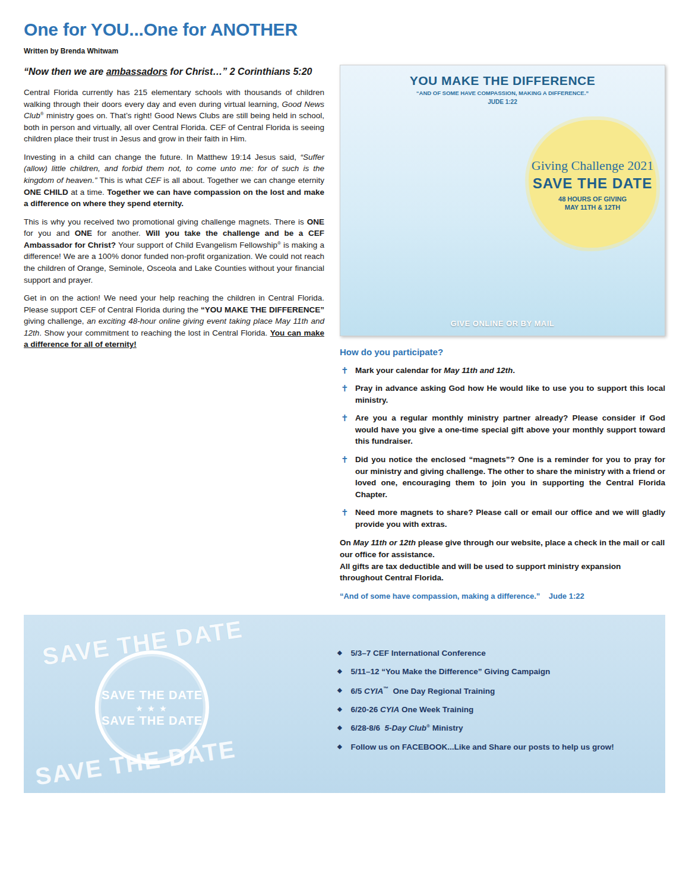One for YOU...One for ANOTHER
Written by Brenda Whitwam
“Now then we are ambassadors for Christ…” 2 Corinthians 5:20
Central Florida currently has 215 elementary schools with thousands of children walking through their doors every day and even during virtual learning, Good News Club® ministry goes on. That’s right! Good News Clubs are still being held in school, both in person and virtually, all over Central Florida. CEF of Central Florida is seeing children place their trust in Jesus and grow in their faith in Him.
Investing in a child can change the future. In Matthew 19:14 Jesus said, “Suffer (allow) little children, and forbid them not, to come unto me: for of such is the kingdom of heaven.” This is what CEF is all about. Together we can change eternity ONE CHILD at a time. Together we can have compassion on the lost and make a difference on where they spend eternity.
This is why you received two promotional giving challenge magnets. There is ONE for you and ONE for another. Will you take the challenge and be a CEF Ambassador for Christ? Your support of Child Evangelism Fellowship® is making a difference! We are a 100% donor funded non-profit organization. We could not reach the children of Orange, Seminole, Osceola and Lake Counties without your financial support and prayer.
Get in on the action! We need your help reaching the children in Central Florida. Please support CEF of Central Florida during the “YOU MAKE THE DIFFERENCE” giving challenge, an exciting 48-hour online giving event taking place May 11th and 12th. Show your commitment to reaching the lost in Central Florida. You can make a difference for all of eternity!
YOU MAKE THE DIFFERENCE
“AND OF SOME HAVE COMPASSION, MAKING A DIFFERENCE.”
JUDE 1:22
Giving Challenge 2021
SAVE THE DATE
48 HOURS OF GIVING
MAY 11TH & 12TH
GIVE ONLINE OR BY MAIL
How do you participate?
Mark your calendar for May 11th and 12th.
Pray in advance asking God how He would like to use you to support this local ministry.
Are you a regular monthly ministry partner already? Please consider if God would have you give a one-time special gift above your monthly support toward this fundraiser.
Did you notice the enclosed “magnets”? One is a reminder for you to pray for our ministry and giving challenge. The other to share the ministry with a friend or loved one, encouraging them to join you in supporting the Central Florida Chapter.
Need more magnets to share? Please call or email our office and we will gladly provide you with extras.
On May 11th or 12th please give through our website, place a check in the mail or call our office for assistance.
All gifts are tax deductible and will be used to support ministry expansion throughout Central Florida.
“And of some have compassion, making a difference.” Jude 1:22
Save the Date
SAVE THE DATE ★ ★ ★ SAVE THE DATE
Save the Date
5/3–7 CEF International Conference
5/11–12 “You Make the Difference” Giving Campaign
6/5 CYIA™ One Day Regional Training
6/20-26 CYIA One Week Training
6/28-8/6 5-Day Club® Ministry
Follow us on FACEBOOK...Like and Share our posts to help us grow!